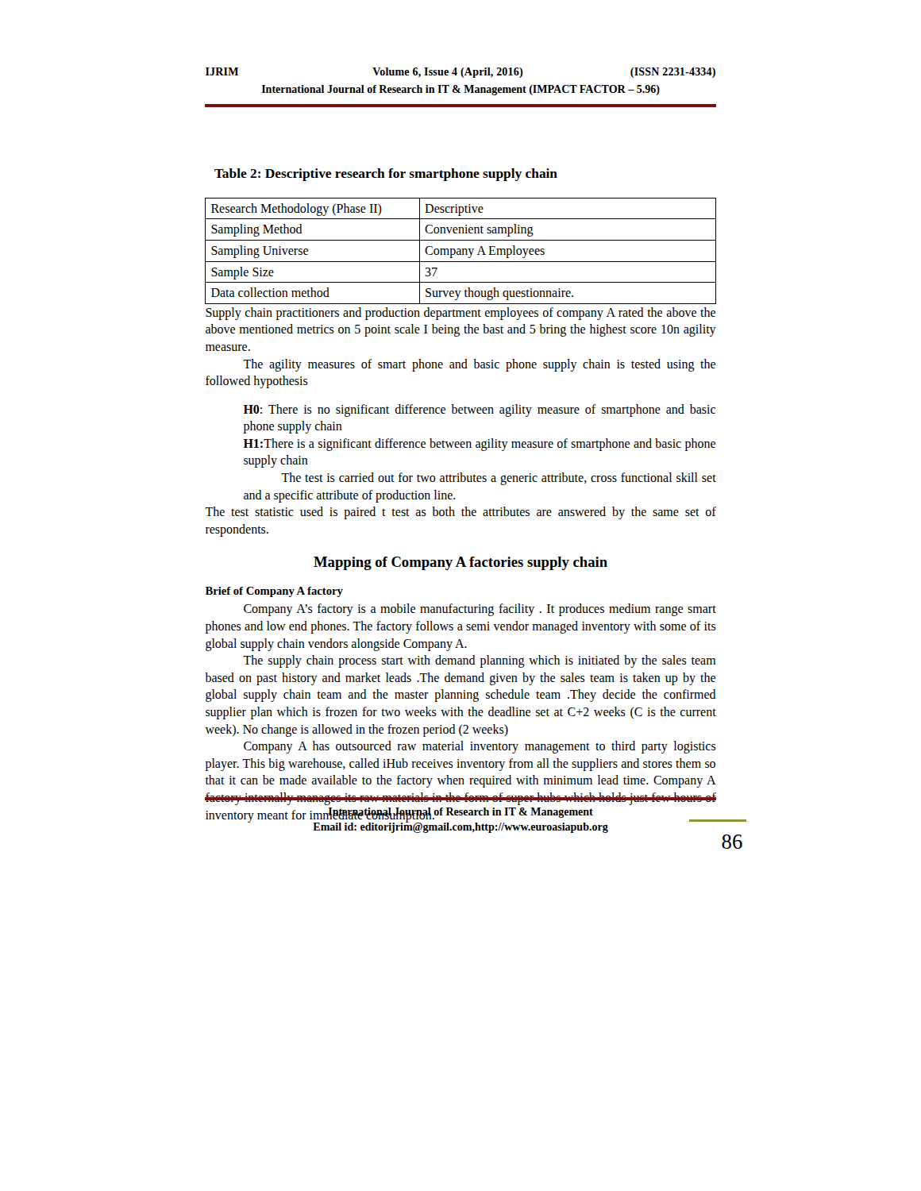IJRIM Volume 6, Issue 4 (April, 2016) (ISSN 2231-4334)
International Journal of Research in IT & Management (IMPACT FACTOR – 5.96)
Table 2: Descriptive research for smartphone supply chain
| Research Methodology (Phase II) | Descriptive |
| Sampling Method | Convenient sampling |
| Sampling Universe | Company A Employees |
| Sample Size | 37 |
| Data collection method | Survey though questionnaire. |
Supply chain practitioners and production department employees of company A rated the above the above mentioned metrics on 5 point scale I being the bast and 5 bring the highest score 10n agility measure.
The agility measures of smart phone and basic phone supply chain is tested using the followed hypothesis
H0: There is no significant difference between agility measure of smartphone and basic phone supply chain
H1: There is a significant difference between agility measure of smartphone and basic phone supply chain
The test is carried out for two attributes a generic attribute, cross functional skill set and a specific attribute of production line.
The test statistic used is paired t test as both the attributes are answered by the same set of respondents.
Mapping of Company A factories supply chain
Brief of Company A factory
Company A’s factory is a mobile manufacturing facility . It produces medium range smart phones and low end phones. The factory follows a semi vendor managed inventory with some of its global supply chain vendors alongside Company A.
The supply chain process start with demand planning which is initiated by the sales team based on past history and market leads .The demand given by the sales team is taken up by the global supply chain team and the master planning schedule team .They decide the confirmed supplier plan which is frozen for two weeks with the deadline set at C+2 weeks (C is the current week). No change is allowed in the frozen period (2 weeks)
Company A has outsourced raw material inventory management to third party logistics player. This big warehouse, called iHub receives inventory from all the suppliers and stores them so that it can be made available to the factory when required with minimum lead time. Company A factory internally manages its raw materials in the form of super hubs which holds just few hours of inventory meant for immediate consumption.
International Journal of Research in IT & Management
Email id: editorijrim@gmail.com,http://www.euroasiapub.org
86